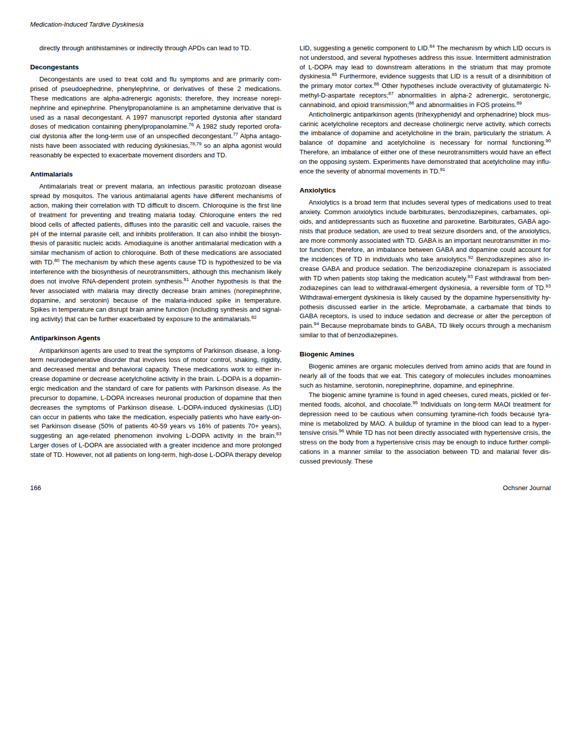Medication-Induced Tardive Dyskinesia
directly through antihistamines or indirectly through APDs can lead to TD.
Decongestants
Decongestants are used to treat cold and flu symptoms and are primarily comprised of pseudoephedrine, phenylephrine, or derivatives of these 2 medications. These medications are alpha-adrenergic agonists; therefore, they increase norepinephrine and epinephrine. Phenylpropanolamine is an amphetamine derivative that is used as a nasal decongestant. A 1997 manuscript reported dystonia after standard doses of medication containing phenylpropanolamine.76 A 1982 study reported orofacial dystonia after the long-term use of an unspecified decongestant.77 Alpha antagonists have been associated with reducing dyskinesias,78,79 so an alpha agonist would reasonably be expected to exacerbate movement disorders and TD.
Antimalarials
Antimalarials treat or prevent malaria, an infectious parasitic protozoan disease spread by mosquitos. The various antimalarial agents have different mechanisms of action, making their correlation with TD difficult to discern. Chloroquine is the first line of treatment for preventing and treating malaria today. Chloroquine enters the red blood cells of affected patients, diffuses into the parasitic cell and vacuole, raises the pH of the internal parasite cell, and inhibits proliferation. It can also inhibit the biosynthesis of parasitic nucleic acids. Amodiaquine is another antimalarial medication with a similar mechanism of action to chloroquine. Both of these medications are associated with TD.80 The mechanism by which these agents cause TD is hypothesized to be via interference with the biosynthesis of neurotransmitters, although this mechanism likely does not involve RNA-dependent protein synthesis.81 Another hypothesis is that the fever associated with malaria may directly decrease brain amines (norepinephrine, dopamine, and serotonin) because of the malaria-induced spike in temperature. Spikes in temperature can disrupt brain amine function (including synthesis and signaling activity) that can be further exacerbated by exposure to the antimalarials.82
Antiparkinson Agents
Antiparkinson agents are used to treat the symptoms of Parkinson disease, a long-term neurodegenerative disorder that involves loss of motor control, shaking, rigidity, and decreased mental and behavioral capacity. These medications work to either increase dopamine or decrease acetylcholine activity in the brain. L-DOPA is a dopaminergic medication and the standard of care for patients with Parkinson disease. As the precursor to dopamine, L-DOPA increases neuronal production of dopamine that then decreases the symptoms of Parkinson disease. L-DOPA-induced dyskinesias (LID) can occur in patients who take the medication, especially patients who have early-onset Parkinson disease (50% of patients 40-59 years vs 16% of patients 70+ years), suggesting an age-related phenomenon involving L-DOPA activity in the brain.83 Larger doses of L-DOPA are associated with a greater incidence and more prolonged state of TD. However, not all patients on long-term, high-dose L-DOPA therapy develop LID, suggesting a genetic component to LID.84 The mechanism by which LID occurs is not understood, and several hypotheses address this issue. Intermittent administration of L-DOPA may lead to downstream alterations in the striatum that may promote dyskinesia.85 Furthermore, evidence suggests that LID is a result of a disinhibition of the primary motor cortex.86 Other hypotheses include overactivity of glutamatergic N-methyl-D-aspartate receptors;87 abnormalities in alpha-2 adrenergic, serotonergic, cannabinoid, and opioid transmission;88 and abnormalities in FOS proteins.89
Anticholinergic antiparkinson agents (trihexyphenidyl and orphenadrine) block muscarinic acetylcholine receptors and decrease cholinergic nerve activity, which corrects the imbalance of dopamine and acetylcholine in the brain, particularly the striatum. A balance of dopamine and acetylcholine is necessary for normal functioning.90 Therefore, an imbalance of either one of these neurotransmitters would have an effect on the opposing system. Experiments have demonstrated that acetylcholine may influence the severity of abnormal movements in TD.91
Anxiolytics
Anxiolytics is a broad term that includes several types of medications used to treat anxiety. Common anxiolytics include barbiturates, benzodiazepines, carbamates, opioids, and antidepressants such as fluoxetine and paroxetine. Barbiturates, GABA agonists that produce sedation, are used to treat seizure disorders and, of the anxiolytics, are more commonly associated with TD. GABA is an important neurotransmitter in motor function; therefore, an imbalance between GABA and dopamine could account for the incidences of TD in individuals who take anxiolytics.92 Benzodiazepines also increase GABA and produce sedation. The benzodiazepine clonazepam is associated with TD when patients stop taking the medication acutely.93 Fast withdrawal from benzodiazepines can lead to withdrawal-emergent dyskinesia, a reversible form of TD.93 Withdrawal-emergent dyskinesia is likely caused by the dopamine hypersensitivity hypothesis discussed earlier in the article. Meprobamate, a carbamate that binds to GABA receptors, is used to induce sedation and decrease or alter the perception of pain.94 Because meprobamate binds to GABA, TD likely occurs through a mechanism similar to that of benzodiazepines.
Biogenic Amines
Biogenic amines are organic molecules derived from amino acids that are found in nearly all of the foods that we eat. This category of molecules includes monoamines such as histamine, serotonin, norepinephrine, dopamine, and epinephrine.
The biogenic amine tyramine is found in aged cheeses, cured meats, pickled or fermented foods, alcohol, and chocolate.95 Individuals on long-term MAOI treatment for depression need to be cautious when consuming tyramine-rich foods because tyramine is metabolized by MAO. A buildup of tyramine in the blood can lead to a hypertensive crisis.96 While TD has not been directly associated with hypertensive crisis, the stress on the body from a hypertensive crisis may be enough to induce further complications in a manner similar to the association between TD and malarial fever discussed previously. These
166 Ochsner Journal